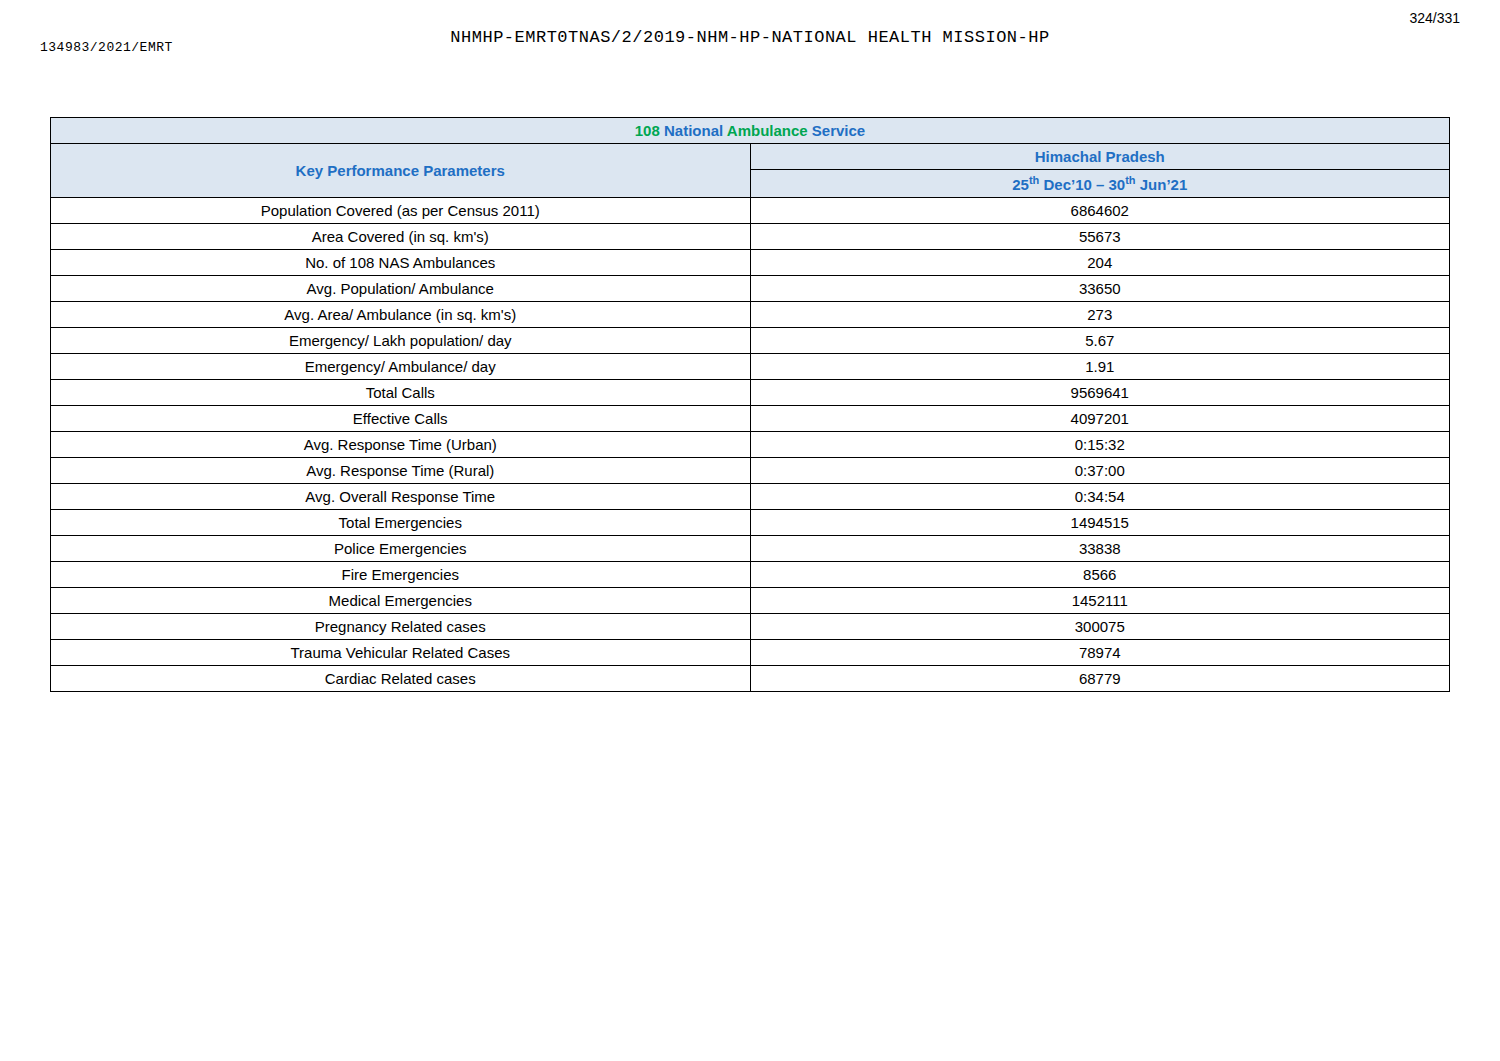134983/2021/EMRT
324/331
NHMHP-EMRT0TNAS/2/2019-NHM-HP-NATIONAL HEALTH MISSION-HP
| 108 National Ambulance Service |
| Key Performance Parameters | Himachal Pradesh |
| 25 th Dec’10 – 30 th Jun’21 |
| Population Covered (as per Census 2011) | 6864602 |
| Area Covered (in sq. km's) | 55673 |
| No. of 108 NAS Ambulances | 204 |
| Avg. Population/ Ambulance | 33650 |
| Avg. Area/ Ambulance (in sq. km's) | 273 |
| Emergency/ Lakh population/ day | 5.67 |
| Emergency/ Ambulance/ day | 1.91 |
| Total Calls | 9569641 |
| Effective Calls | 4097201 |
| Avg. Response Time (Urban) | 0:15:32 |
| Avg. Response Time (Rural) | 0:37:00 |
| Avg. Overall Response Time | 0:34:54 |
| Total Emergencies | 1494515 |
| Police Emergencies | 33838 |
| Fire Emergencies | 8566 |
| Medical Emergencies | 1452111 |
| Pregnancy Related cases | 300075 |
| Trauma Vehicular Related Cases | 78974 |
| Cardiac Related cases | 68779 |